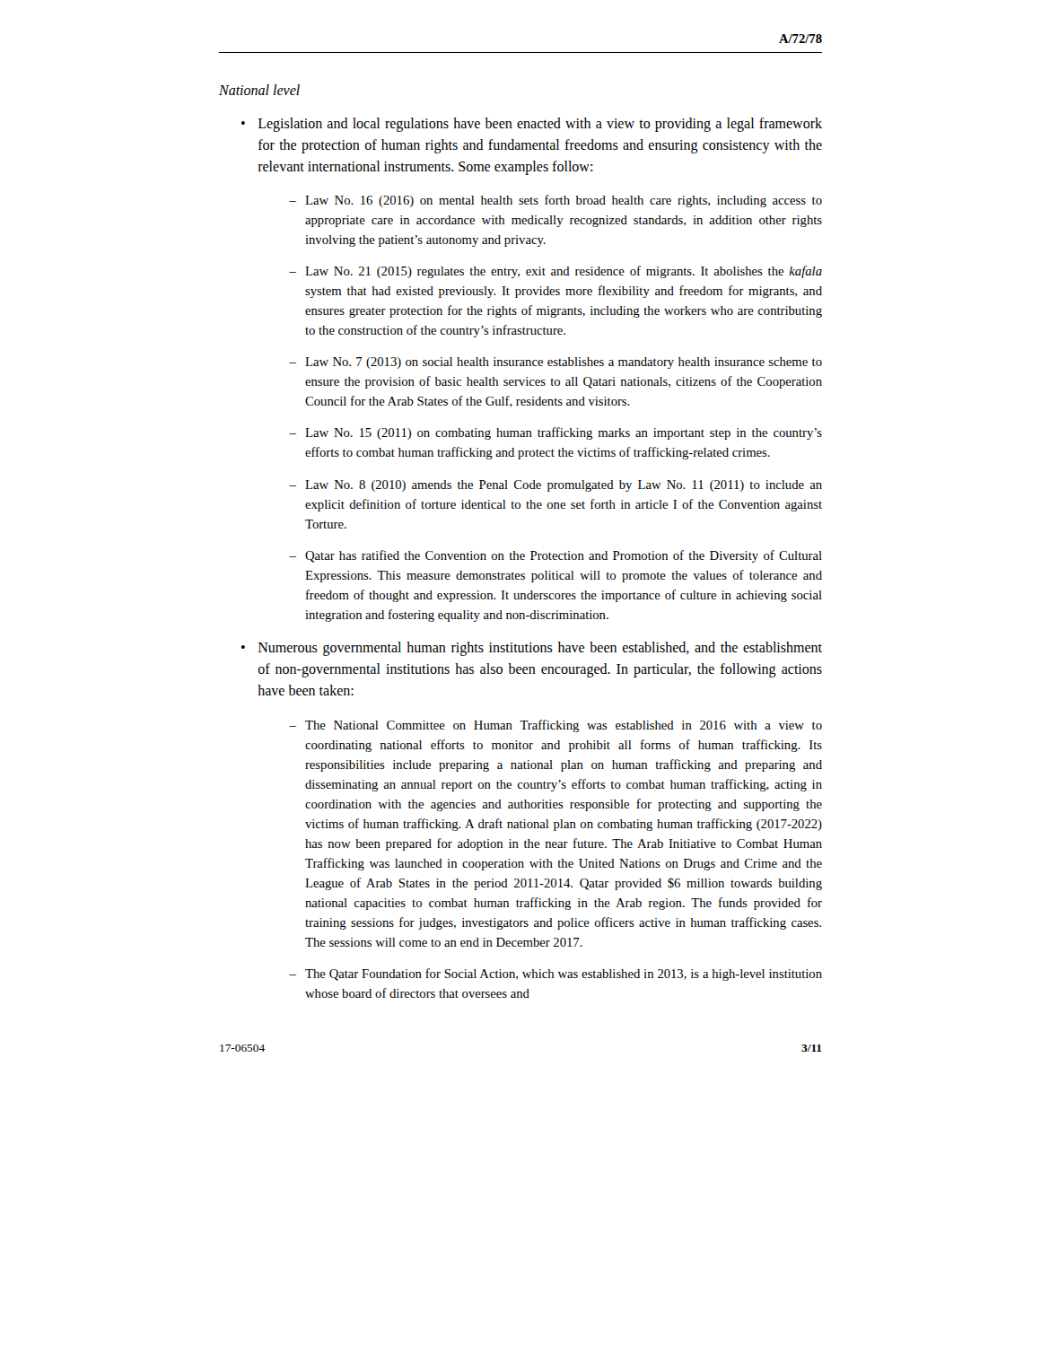A/72/78
National level
Legislation and local regulations have been enacted with a view to providing a legal framework for the protection of human rights and fundamental freedoms and ensuring consistency with the relevant international instruments. Some examples follow:
Law No. 16 (2016) on mental health sets forth broad health care rights, including access to appropriate care in accordance with medically recognized standards, in addition other rights involving the patient’s autonomy and privacy.
Law No. 21 (2015) regulates the entry, exit and residence of migrants. It abolishes the kafala system that had existed previously. It provides more flexibility and freedom for migrants, and ensures greater protection for the rights of migrants, including the workers who are contributing to the construction of the country’s infrastructure.
Law No. 7 (2013) on social health insurance establishes a mandatory health insurance scheme to ensure the provision of basic health services to all Qatari nationals, citizens of the Cooperation Council for the Arab States of the Gulf, residents and visitors.
Law No. 15 (2011) on combating human trafficking marks an important step in the country’s efforts to combat human trafficking and protect the victims of trafficking-related crimes.
Law No. 8 (2010) amends the Penal Code promulgated by Law No. 11 (2011) to include an explicit definition of torture identical to the one set forth in article I of the Convention against Torture.
Qatar has ratified the Convention on the Protection and Promotion of the Diversity of Cultural Expressions. This measure demonstrates political will to promote the values of tolerance and freedom of thought and expression. It underscores the importance of culture in achieving social integration and fostering equality and non-discrimination.
Numerous governmental human rights institutions have been established, and the establishment of non-governmental institutions has also been encouraged. In particular, the following actions have been taken:
The National Committee on Human Trafficking was established in 2016 with a view to coordinating national efforts to monitor and prohibit all forms of human trafficking. Its responsibilities include preparing a national plan on human trafficking and preparing and disseminating an annual report on the country’s efforts to combat human trafficking, acting in coordination with the agencies and authorities responsible for protecting and supporting the victims of human trafficking. A draft national plan on combating human trafficking (2017-2022) has now been prepared for adoption in the near future. The Arab Initiative to Combat Human Trafficking was launched in cooperation with the United Nations on Drugs and Crime and the League of Arab States in the period 2011-2014. Qatar provided $6 million towards building national capacities to combat human trafficking in the Arab region. The funds provided for training sessions for judges, investigators and police officers active in human trafficking cases. The sessions will come to an end in December 2017.
The Qatar Foundation for Social Action, which was established in 2013, is a high-level institution whose board of directors that oversees and
17-06504 3/11